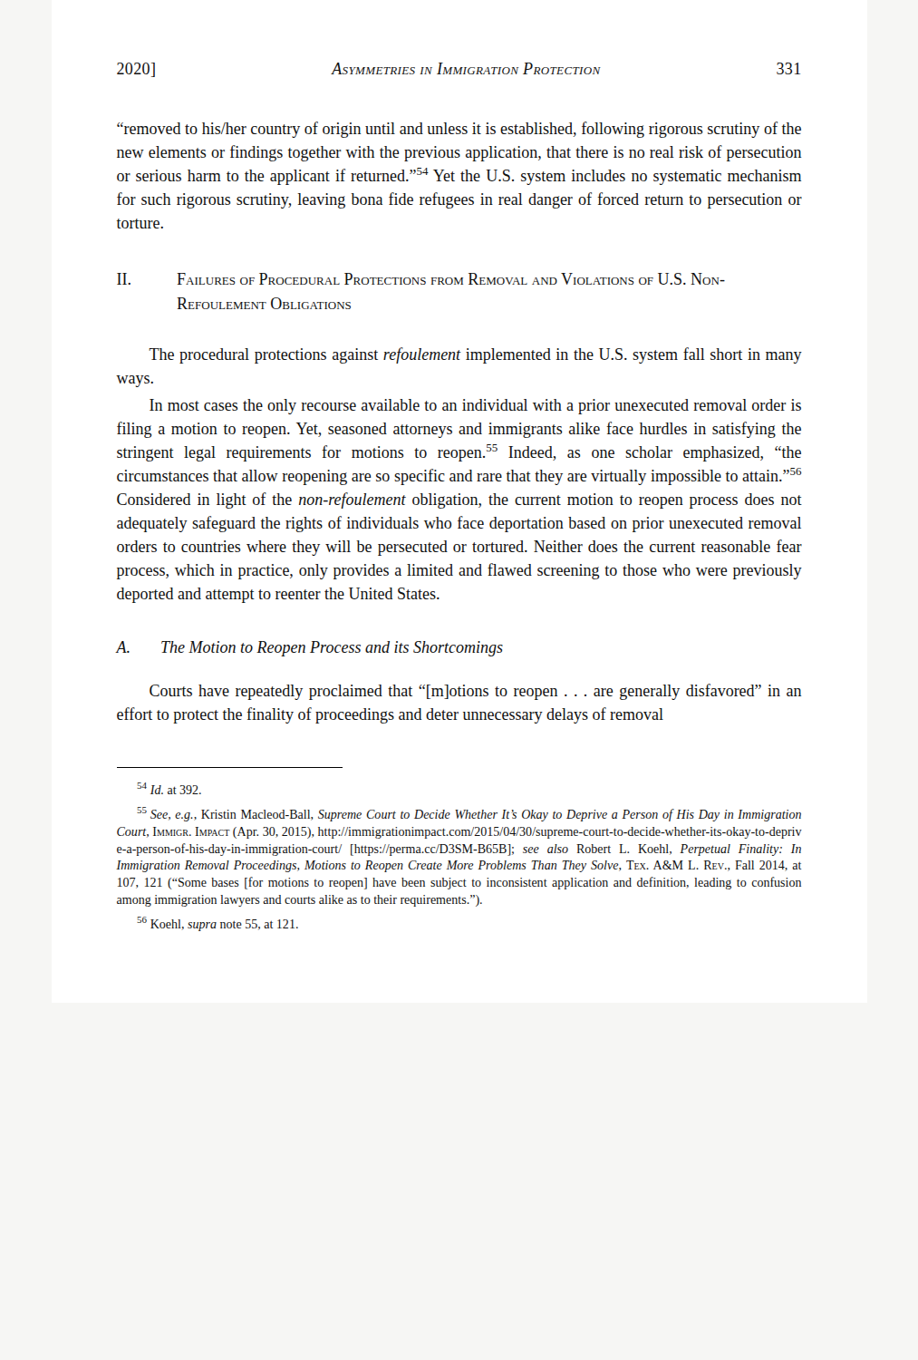2020] Asymmetries in Immigration Protection 331
“removed to his/her country of origin until and unless it is established, following rigorous scrutiny of the new elements or findings together with the previous application, that there is no real risk of persecution or serious harm to the applicant if returned.”54 Yet the U.S. system includes no systematic mechanism for such rigorous scrutiny, leaving bona fide refugees in real danger of forced return to persecution or torture.
II. Failures of Procedural Protections from Removal and Violations of U.S. Non-Refoulement Obligations
The procedural protections against refoulement implemented in the U.S. system fall short in many ways.
In most cases the only recourse available to an individual with a prior unexecuted removal order is filing a motion to reopen. Yet, seasoned attorneys and immigrants alike face hurdles in satisfying the stringent legal requirements for motions to reopen.55 Indeed, as one scholar emphasized, “the circumstances that allow reopening are so specific and rare that they are virtually impossible to attain.”56 Considered in light of the non-refoulement obligation, the current motion to reopen process does not adequately safeguard the rights of individuals who face deportation based on prior unexecuted removal orders to countries where they will be persecuted or tortured. Neither does the current reasonable fear process, which in practice, only provides a limited and flawed screening to those who were previously deported and attempt to reenter the United States.
A. The Motion to Reopen Process and its Shortcomings
Courts have repeatedly proclaimed that “[m]otions to reopen . . . are generally disfavored” in an effort to protect the finality of proceedings and deter unnecessary delays of removal
Id. at 392.
See, e.g., Kristin Macleod-Ball, Supreme Court to Decide Whether It’s Okay to Deprive a Person of His Day in Immigration Court, Immigr. Impact (Apr. 30, 2015), http://immigrationimpact.com/2015/04/30/supreme-court-to-decide-whether-its-okay-to-deprive-a-person-of-his-day-in-immigration-court/ [https://perma.cc/D3SM-B65B]; see also Robert L. Koehl, Perpetual Finality: In Immigration Removal Proceedings, Motions to Reopen Create More Problems Than They Solve, Tex. A&M L. Rev., Fall 2014, at 107, 121 (“Some bases [for motions to reopen] have been subject to inconsistent application and definition, leading to confusion among immigration lawyers and courts alike as to their requirements.”).
Koehl, supra note 55, at 121.